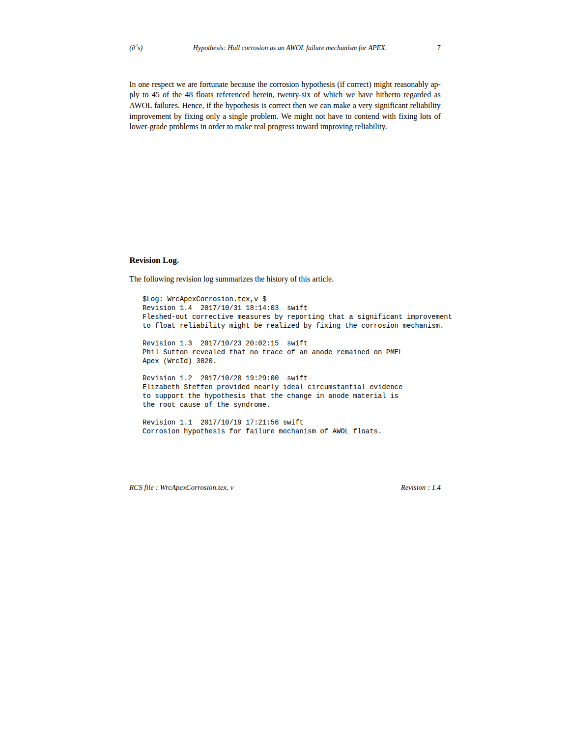(∂2s)
Hypothesis: Hull corrosion as an AWOL failure mechanism for APEX.
7
In one respect we are fortunate because the corrosion hypothesis (if correct) might reasonably apply to 45 of the 48 floats referenced herein, twenty-six of which we have hitherto regarded as AWOL failures. Hence, if the hypothesis is correct then we can make a very significant reliability improvement by fixing only a single problem. We might not have to contend with fixing lots of lower-grade problems in order to make real progress toward improving reliability.
Revision Log.
The following revision log summarizes the history of this article.
$Log: WrcApexCorrosion.tex,v $
Revision 1.4  2017/10/31 18:14:03  swift
Fleshed-out corrective measures by reporting that a significant improvement
to float reliability might be realized by fixing the corrosion mechanism.

Revision 1.3  2017/10/23 20:02:15  swift
Phil Sutton revealed that no trace of an anode remained on PMEL
Apex (WrcId) 3020.

Revision 1.2  2017/10/20 19:29:00  swift
Elizabeth Steffen provided nearly ideal circumstantial evidence
to support the hypothesis that the change in anode material is
the root cause of the syndrome.

Revision 1.1  2017/10/19 17:21:56 swift
Corrosion hypothesis for failure mechanism of AWOL floats.
RCS file : WrcApexCorrosion.tex, v
Revision : 1.4